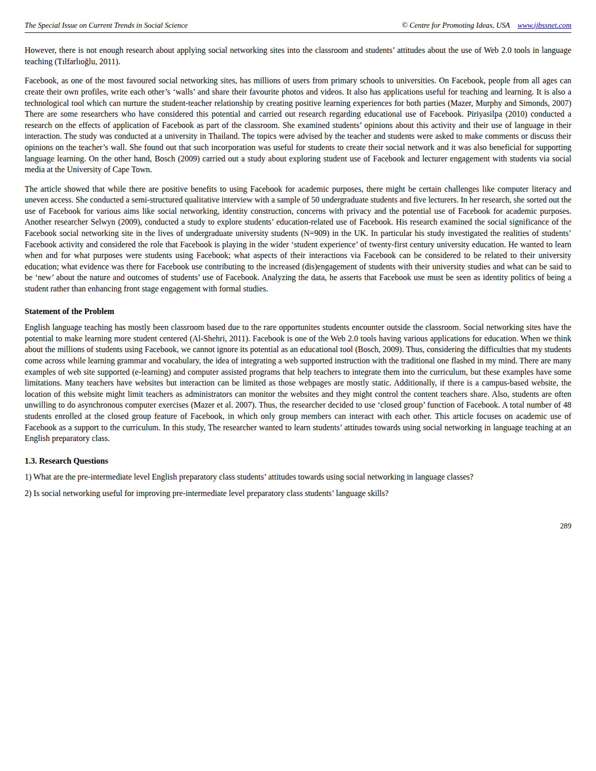The Special Issue on Current Trends in Social Science © Centre for Promoting Ideas, USA www.ijbssnet.com
However, there is not enough research about applying social networking sites into the classroom and students’ attitudes about the use of Web 2.0 tools in language teaching (Tılfarlıoğlu, 2011).
Facebook, as one of the most favoured social networking sites, has millions of users from primary schools to universities. On Facebook, people from all ages can create their own profiles, write each other’s ‘walls’ and share their favourite photos and videos. It also has applications useful for teaching and learning. It is also a technological tool which can nurture the student-teacher relationship by creating positive learning experiences for both parties (Mazer, Murphy and Simonds, 2007) There are some researchers who have considered this potential and carried out research regarding educational use of Facebook. Piriyasilpa (2010) conducted a research on the effects of application of Facebook as part of the classroom. She examined students’ opinions about this activity and their use of language in their interaction. The study was conducted at a university in Thailand. The topics were advised by the teacher and students were asked to make comments or discuss their opinions on the teacher’s wall. She found out that such incorporation was useful for students to create their social network and it was also beneficial for supporting language learning. On the other hand, Bosch (2009) carried out a study about exploring student use of Facebook and lecturer engagement with students via social media at the University of Cape Town.
The article showed that while there are positive benefits to using Facebook for academic purposes, there might be certain challenges like computer literacy and uneven access. She conducted a semi-structured qualitative interview with a sample of 50 undergraduate students and five lecturers. In her research, she sorted out the use of Facebook for various aims like social networking, identity construction, concerns with privacy and the potential use of Facebook for academic purposes. Another researcher Selwyn (2009), conducted a study to explore students’ education-related use of Facebook. His research examined the social significance of the Facebook social networking site in the lives of undergraduate university students (N=909) in the UK. In particular his study investigated the realities of students’ Facebook activity and considered the role that Facebook is playing in the wider ‘student experience’ of twenty-first century university education. He wanted to learn when and for what purposes were students using Facebook; what aspects of their interactions via Facebook can be considered to be related to their university education; what evidence was there for Facebook use contributing to the increased (dis)engagement of students with their university studies and what can be said to be ‘new’ about the nature and outcomes of students’ use of Facebook. Analyzing the data, he asserts that Facebook use must be seen as identity politics of being a student rather than enhancing front stage engagement with formal studies.
Statement of the Problem
English language teaching has mostly been classroom based due to the rare opportunites students encounter outside the classroom. Social networking sites have the potential to make learning more student centered (Al-Shehri, 2011). Facebook is one of the Web 2.0 tools having various applications for education. When we think about the millions of students using Facebook, we cannot ignore its potential as an educational tool (Bosch, 2009). Thus, considering the difficulties that my students come across while learning grammar and vocabulary, the idea of integrating a web supported instruction with the traditional one flashed in my mind. There are many examples of web site supported (e-learning) and computer assisted programs that help teachers to integrate them into the curriculum, but these examples have some limitations. Many teachers have websites but interaction can be limited as those webpages are mostly static. Additionally, if there is a campus-based website, the location of this website might limit teachers as administrators can monitor the websites and they might control the content teachers share. Also, students are often unwilling to do asynchronous computer exercises (Mazer et al. 2007). Thus, the researcher decided to use ‘closed group’ function of Facebook. A total number of 48 students enrolled at the closed group feature of Facebook, in which only group members can interact with each other. This article focuses on academic use of Facebook as a support to the curriculum. In this study, The researcher wanted to learn students’ attitudes towards using social networking in language teaching at an English preparatory class.
1.3. Research Questions
1) What are the pre-intermediate level English preparatory class students’ attitudes towards using social networking in language classes?
2) Is social networking useful for improving pre-intermediate level preparatory class students’ language skills?
289